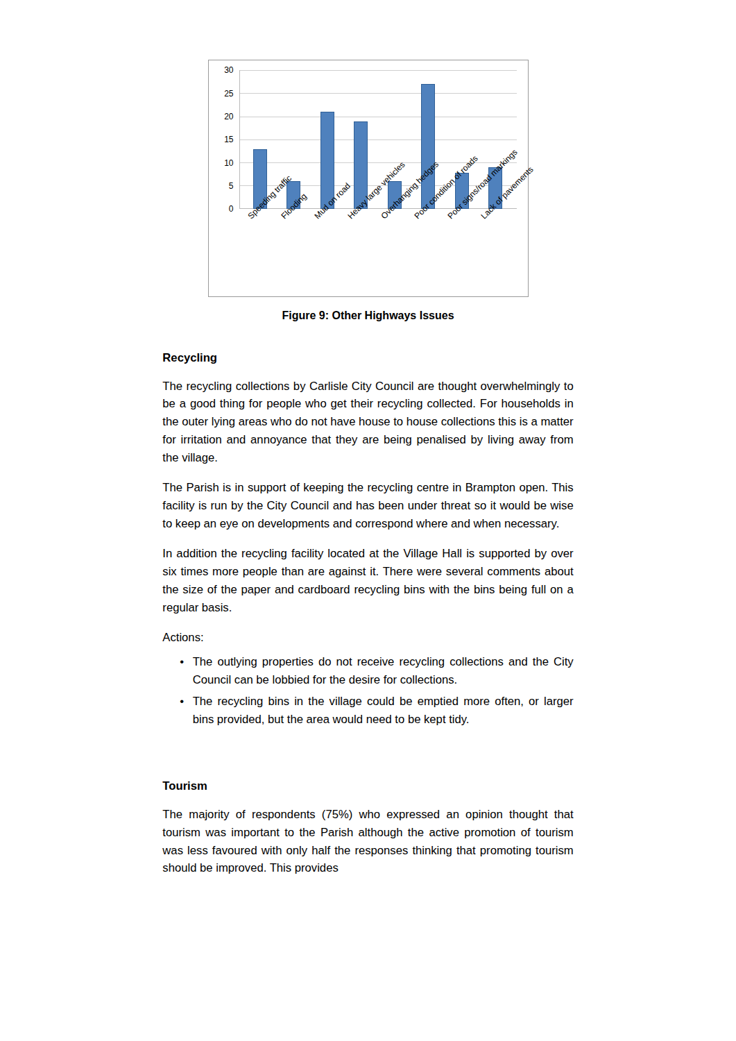30 25 20 15 10 5 0
Speeding traffic Flooding Mud on road Heavy large vehicles Overhanging hedges Poor condition of roads Poor signs/road markings Lack of pavements
Figure 9: Other Highways Issues
Recycling
The recycling collections by Carlisle City Council are thought overwhelmingly to be a good thing for people who get their recycling collected. For households in the outer lying areas who do not have house to house collections this is a matter for irritation and annoyance that they are being penalised by living away from the village.
The Parish is in support of keeping the recycling centre in Brampton open. This facility is run by the City Council and has been under threat so it would be wise to keep an eye on developments and correspond where and when necessary.
In addition the recycling facility located at the Village Hall is supported by over six times more people than are against it. There were several comments about the size of the paper and cardboard recycling bins with the bins being full on a regular basis.
Actions:
The outlying properties do not receive recycling collections and the City Council can be lobbied for the desire for collections.
The recycling bins in the village could be emptied more often, or larger bins provided, but the area would need to be kept tidy.
Tourism
The majority of respondents (75%) who expressed an opinion thought that tourism was important to the Parish although the active promotion of tourism was less favoured with only half the responses thinking that promoting tourism should be improved. This provides